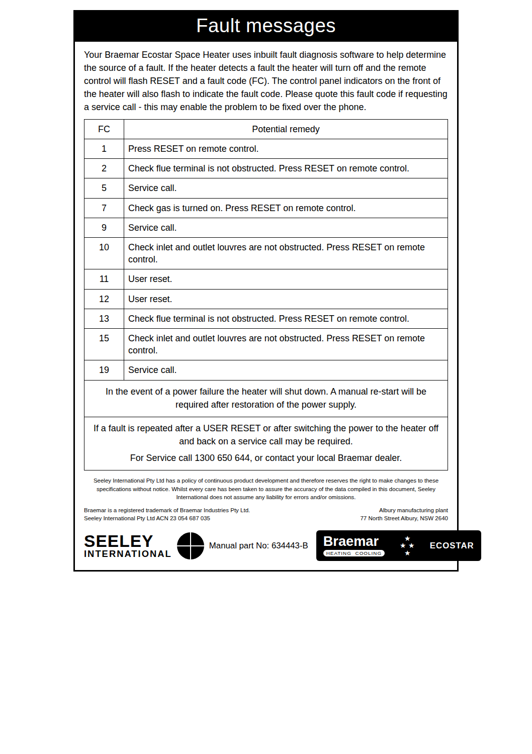Fault messages
Your Braemar Ecostar Space Heater uses inbuilt fault diagnosis software to help determine the source of a fault. If the heater detects a fault the heater will turn off and the remote control will flash RESET and a fault code (FC). The control panel indicators on the front of the heater will also flash to indicate the fault code. Please quote this fault code if requesting a service call - this may enable the problem to be fixed over the phone.
| FC | Potential remedy |
| --- | --- |
| 1 | Press RESET on remote control. |
| 2 | Check flue terminal is not obstructed. Press RESET on remote control. |
| 5 | Service call. |
| 7 | Check gas is turned on. Press RESET on remote control. |
| 9 | Service call. |
| 10 | Check inlet and outlet louvres are not obstructed. Press RESET on remote control. |
| 11 | User reset. |
| 12 | User reset. |
| 13 | Check flue terminal is not obstructed. Press RESET on remote control. |
| 15 | Check inlet and outlet louvres are not obstructed. Press RESET on remote control. |
| 19 | Service call. |
In the event of a power failure the heater will shut down. A manual re-start will be required after restoration of the power supply.
If a fault is repeated after a USER RESET or after switching the power to the heater off and back on a service call may be required.
For Service call 1300 650 644, or contact your local Braemar dealer.
Seeley International Pty Ltd has a policy of continuous product development and therefore reserves the right to make changes to these specifications without notice. Whilst every care has been taken to assure the accuracy of the data compiled in this document, Seeley International does not assume any liability for errors and/or omissions.
Braemar is a registered trademark of Braemar Industries Pty Ltd.
Seeley International Pty Ltd ACN 23 054 687 035
Albury manufacturing plant
77 North Street Albury, NSW 2640
SEELEY INTERNATIONAL
Manual part No: 634443-B
Braemar
HEATING COOLING
★
★ ★
★
ECOSTAR